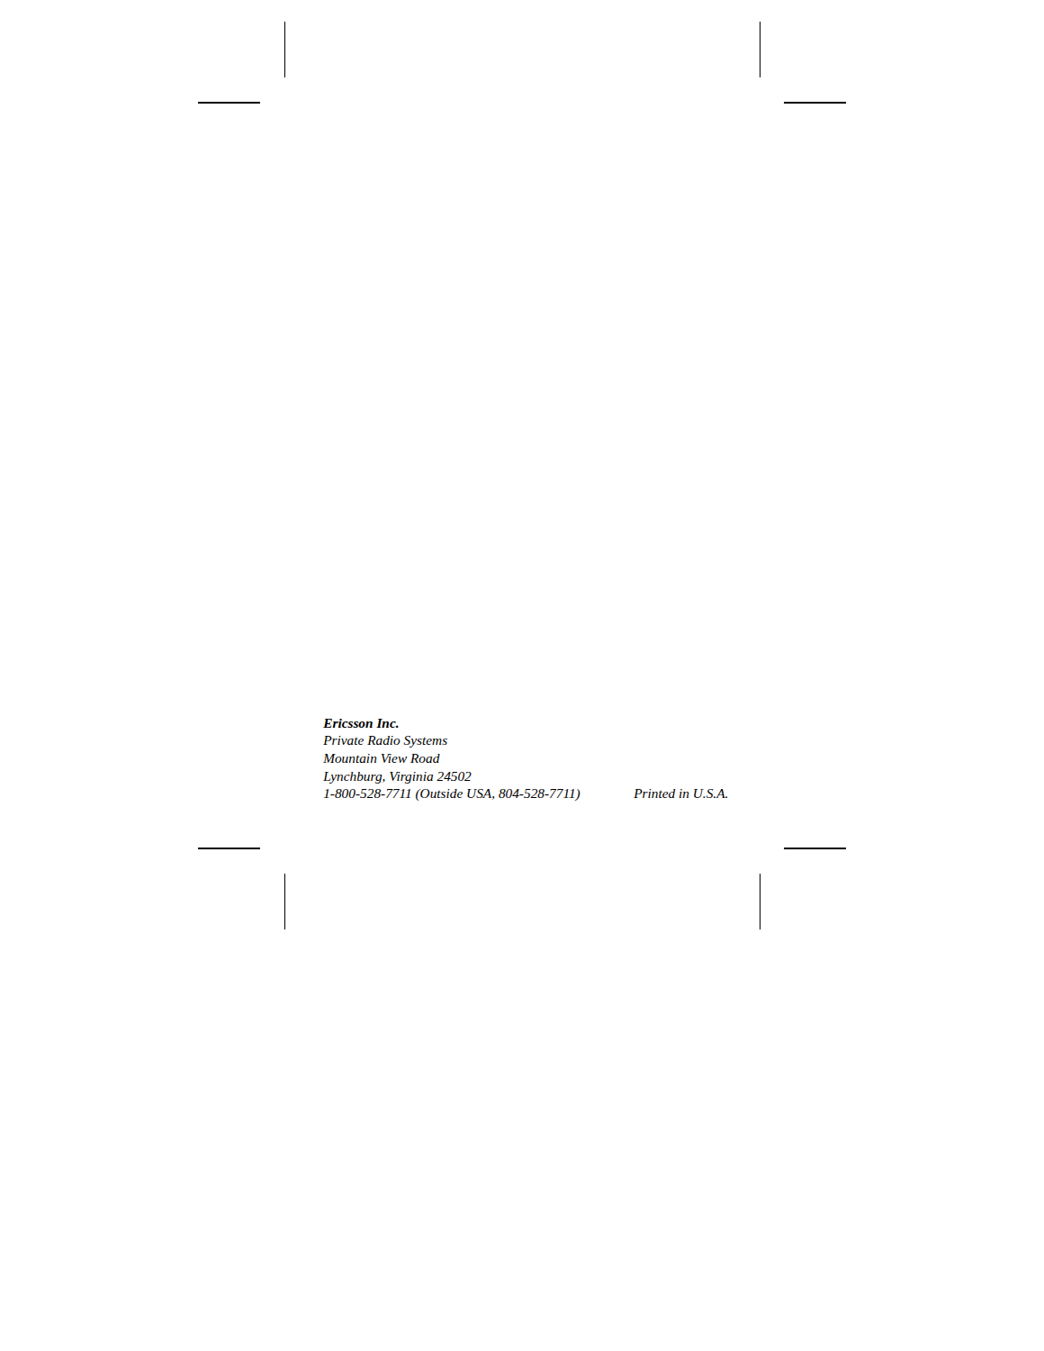Ericsson Inc.
Private Radio Systems
Mountain View Road
Lynchburg, Virginia 24502
1-800-528-7711 (Outside USA, 804-528-7711) Printed in U.S.A.